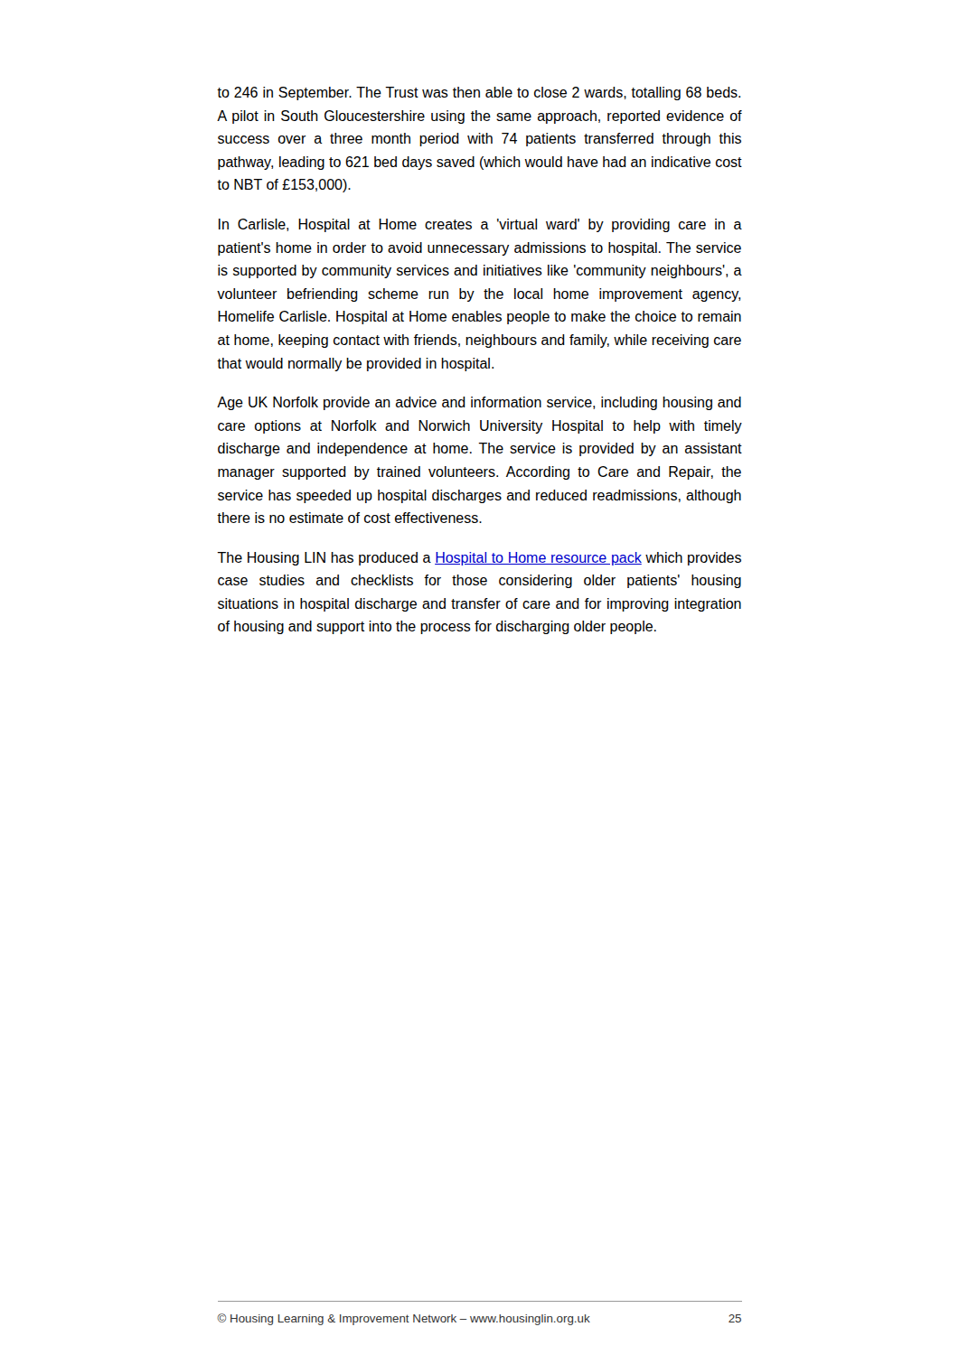to 246 in September. The Trust was then able to close 2 wards, totalling 68 beds. A pilot in South Gloucestershire using the same approach, reported evidence of success over a three month period with 74 patients transferred through this pathway, leading to 621 bed days saved (which would have had an indicative cost to NBT of £153,000).
In Carlisle, Hospital at Home creates a 'virtual ward' by providing care in a patient's home in order to avoid unnecessary admissions to hospital. The service is supported by community services and initiatives like 'community neighbours', a volunteer befriending scheme run by the local home improvement agency, Homelife Carlisle. Hospital at Home enables people to make the choice to remain at home, keeping contact with friends, neighbours and family, while receiving care that would normally be provided in hospital.
Age UK Norfolk provide an advice and information service, including housing and care options at Norfolk and Norwich University Hospital to help with timely discharge and independence at home. The service is provided by an assistant manager supported by trained volunteers. According to Care and Repair, the service has speeded up hospital discharges and reduced readmissions, although there is no estimate of cost effectiveness.
The Housing LIN has produced a Hospital to Home resource pack which provides case studies and checklists for those considering older patients' housing situations in hospital discharge and transfer of care and for improving integration of housing and support into the process for discharging older people.
© Housing Learning & Improvement Network – www.housinglin.org.uk 25